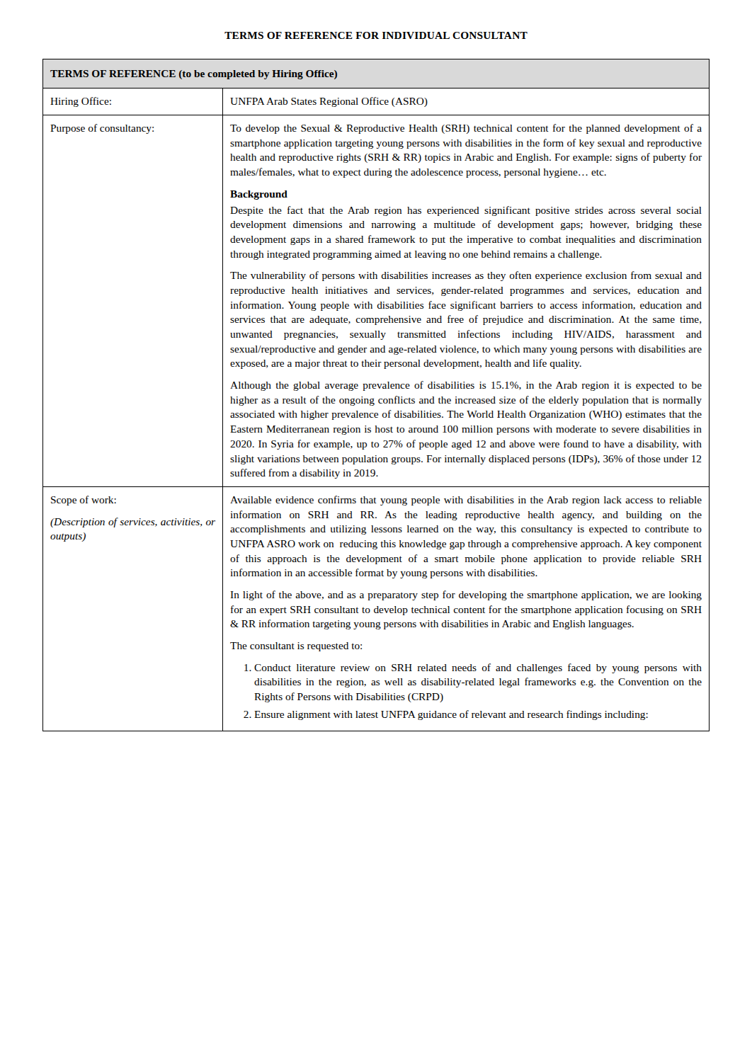TERMS OF REFERENCE FOR INDIVIDUAL CONSULTANT
| TERMS OF REFERENCE (to be completed by Hiring Office) |
| --- |
| Hiring Office: | UNFPA Arab States Regional Office (ASRO) |
| Purpose of consultancy: | To develop the Sexual & Reproductive Health (SRH) technical content for the planned development of a smartphone application targeting young persons with disabilities in the form of key sexual and reproductive health and reproductive rights (SRH & RR) topics in Arabic and English. For example: signs of puberty for males/females, what to expect during the adolescence process, personal hygiene… etc. Background Despite the fact that the Arab region has experienced significant positive strides across several social development dimensions and narrowing a multitude of development gaps; however, bridging these development gaps in a shared framework to put the imperative to combat inequalities and discrimination through integrated programming aimed at leaving no one behind remains a challenge. The vulnerability of persons with disabilities increases as they often experience exclusion from sexual and reproductive health initiatives and services, gender-related programmes and services, education and information. Young people with disabilities face significant barriers to access information, education and services that are adequate, comprehensive and free of prejudice and discrimination. At the same time, unwanted pregnancies, sexually transmitted infections including HIV/AIDS, harassment and sexual/reproductive and gender and age-related violence, to which many young persons with disabilities are exposed, are a major threat to their personal development, health and life quality. Although the global average prevalence of disabilities is 15.1%, in the Arab region it is expected to be higher as a result of the ongoing conflicts and the increased size of the elderly population that is normally associated with higher prevalence of disabilities. The World Health Organization (WHO) estimates that the Eastern Mediterranean region is host to around 100 million persons with moderate to severe disabilities in 2020. In Syria for example, up to 27% of people aged 12 and above were found to have a disability, with slight variations between population groups. For internally displaced persons (IDPs), 36% of those under 12 suffered from a disability in 2019. |
| Scope of work: (Description of services, activities, or outputs) | Available evidence confirms that young people with disabilities in the Arab region lack access to reliable information on SRH and RR. As the leading reproductive health agency, and building on the accomplishments and utilizing lessons learned on the way, this consultancy is expected to contribute to UNFPA ASRO work on reducing this knowledge gap through a comprehensive approach. A key component of this approach is the development of a smart mobile phone application to provide reliable SRH information in an accessible format by young persons with disabilities. In light of the above, and as a preparatory step for developing the smartphone application, we are looking for an expert SRH consultant to develop technical content for the smartphone application focusing on SRH & RR information targeting young persons with disabilities in Arabic and English languages. The consultant is requested to: Conduct literature review on SRH related needs of and challenges faced by young persons with disabilities in the region, as well as disability-related legal frameworks e.g. the Convention on the Rights of Persons with Disabilities (CRPD) Ensure alignment with latest UNFPA guidance of relevant and research findings including: |